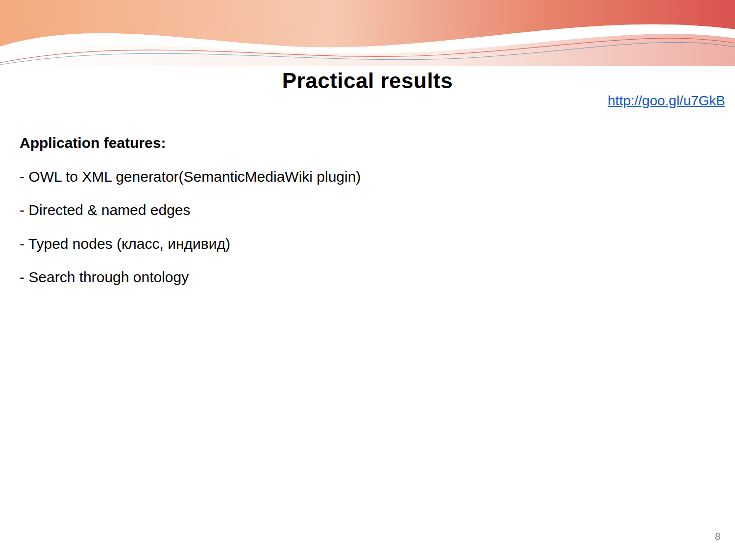Practical results
http://goo.gl/u7GkB
Application features:
- OWL to XML generator(SemanticMediaWiki plugin)
- Directed & named edges
- Typed nodes (класс, индивид)
- Search through ontology
8